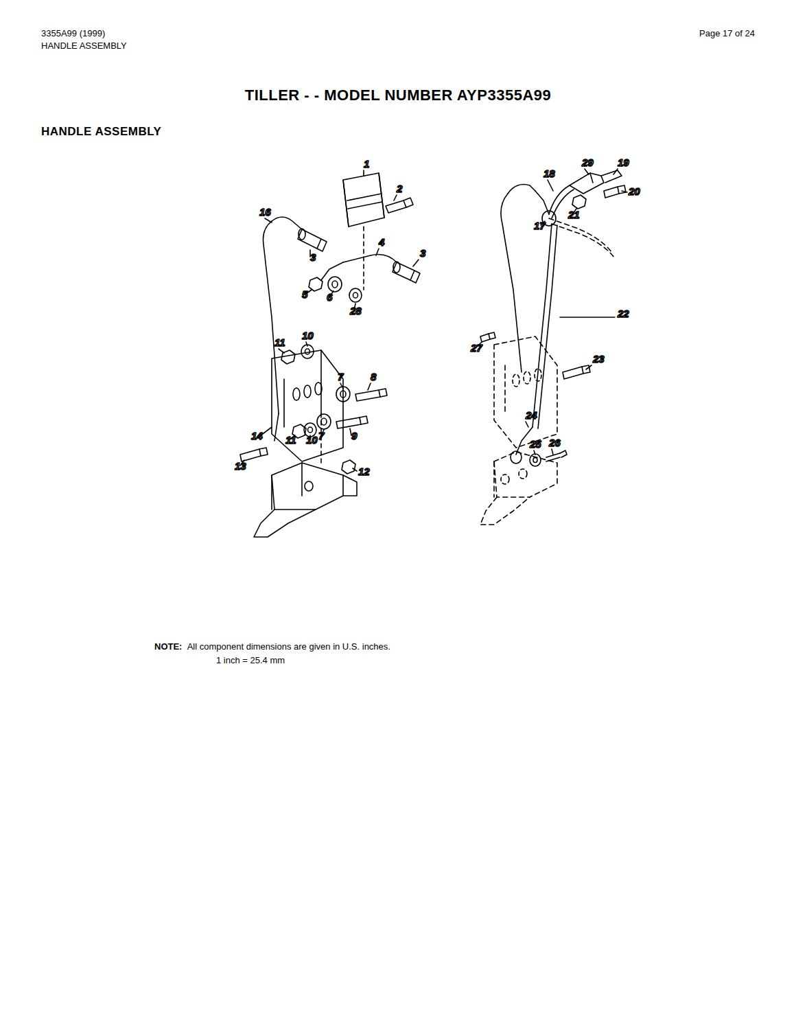3355A99 (1999)
HANDLE ASSEMBLY
Page 17 of 24
TILLER - - MODEL NUMBER AYP3355A99
HANDLE ASSEMBLY
1 2 16 3 4 3 5 6 28 14 11 10 7 8 7 9 11 10 13 12 17 18 29 19 20 21 22 27 23 24 25 26
NOTE: All component dimensions are given in U.S. inches.
1 inch = 25.4 mm